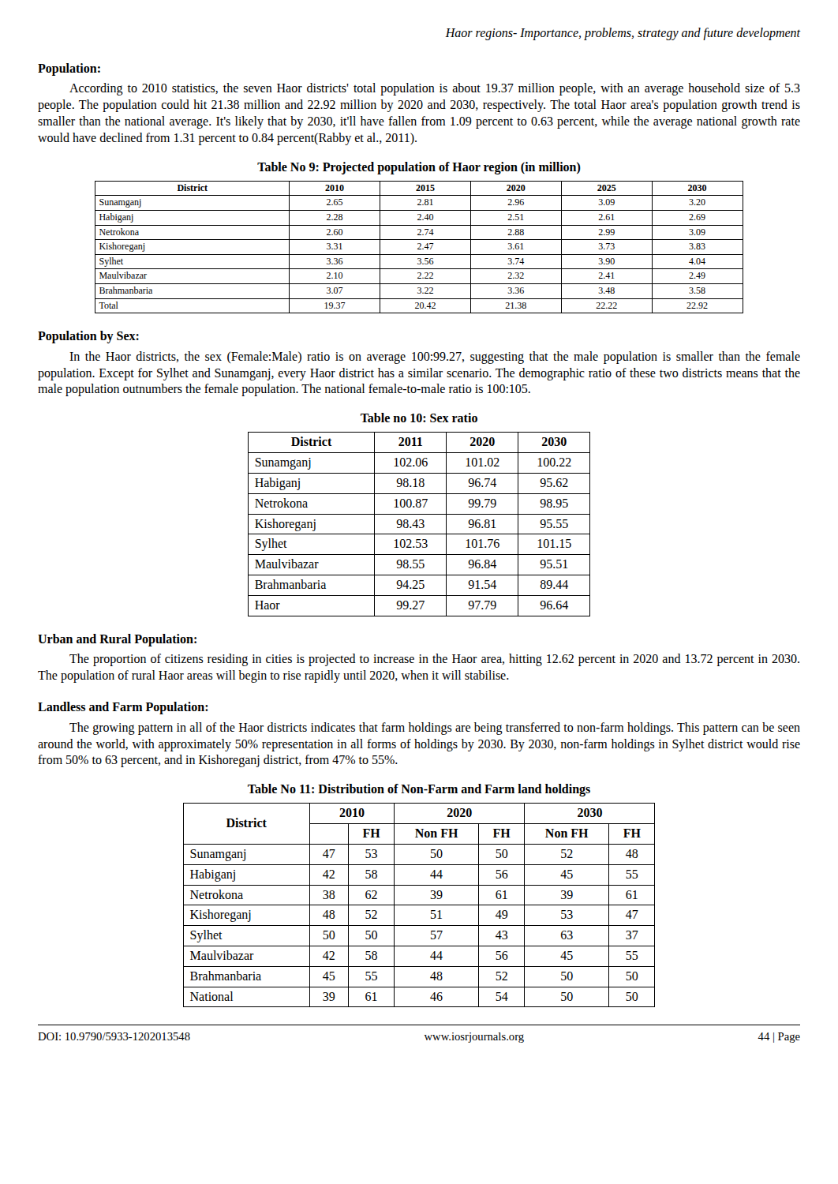Haor regions- Importance, problems, strategy and future development
Population:
According to 2010 statistics, the seven Haor districts' total population is about 19.37 million people, with an average household size of 5.3 people. The population could hit 21.38 million and 22.92 million by 2020 and 2030, respectively. The total Haor area's population growth trend is smaller than the national average. It's likely that by 2030, it'll have fallen from 1.09 percent to 0.63 percent, while the average national growth rate would have declined from 1.31 percent to 0.84 percent(Rabby et al., 2011).
Table No 9: Projected population of Haor region (in million)
| District | 2010 | 2015 | 2020 | 2025 | 2030 |
| --- | --- | --- | --- | --- | --- |
| Sunamganj | 2.65 | 2.81 | 2.96 | 3.09 | 3.20 |
| Habiganj | 2.28 | 2.40 | 2.51 | 2.61 | 2.69 |
| Netrokona | 2.60 | 2.74 | 2.88 | 2.99 | 3.09 |
| Kishoreganj | 3.31 | 2.47 | 3.61 | 3.73 | 3.83 |
| Sylhet | 3.36 | 3.56 | 3.74 | 3.90 | 4.04 |
| Maulvibazar | 2.10 | 2.22 | 2.32 | 2.41 | 2.49 |
| Brahmanbaria | 3.07 | 3.22 | 3.36 | 3.48 | 3.58 |
| Total | 19.37 | 20.42 | 21.38 | 22.22 | 22.92 |
Population by Sex:
In the Haor districts, the sex (Female:Male) ratio is on average 100:99.27, suggesting that the male population is smaller than the female population. Except for Sylhet and Sunamganj, every Haor district has a similar scenario. The demographic ratio of these two districts means that the male population outnumbers the female population. The national female-to-male ratio is 100:105.
Table no 10: Sex ratio
| District | 2011 | 2020 | 2030 |
| --- | --- | --- | --- |
| Sunamganj | 102.06 | 101.02 | 100.22 |
| Habiganj | 98.18 | 96.74 | 95.62 |
| Netrokona | 100.87 | 99.79 | 98.95 |
| Kishoreganj | 98.43 | 96.81 | 95.55 |
| Sylhet | 102.53 | 101.76 | 101.15 |
| Maulvibazar | 98.55 | 96.84 | 95.51 |
| Brahmanbaria | 94.25 | 91.54 | 89.44 |
| Haor | 99.27 | 97.79 | 96.64 |
Urban and Rural Population:
The proportion of citizens residing in cities is projected to increase in the Haor area, hitting 12.62 percent in 2020 and 13.72 percent in 2030. The population of rural Haor areas will begin to rise rapidly until 2020, when it will stabilise.
Landless and Farm Population:
The growing pattern in all of the Haor districts indicates that farm holdings are being transferred to non-farm holdings. This pattern can be seen around the world, with approximately 50% representation in all forms of holdings by 2030. By 2030, non-farm holdings in Sylhet district would rise from 50% to 63 percent, and in Kishoreganj district, from 47% to 55%.
Table No 11: Distribution of Non-Farm and Farm land holdings
| District | 2010 | 2020 | 2030 |
| --- | --- | --- | --- |
| | FH | Non FH | FH | Non FH | FH |
| Sunamganj | 47 | 53 | 50 | 50 | 52 | 48 |
| Habiganj | 42 | 58 | 44 | 56 | 45 | 55 |
| Netrokona | 38 | 62 | 39 | 61 | 39 | 61 |
| Kishoreganj | 48 | 52 | 51 | 49 | 53 | 47 |
| Sylhet | 50 | 50 | 57 | 43 | 63 | 37 |
| Maulvibazar | 42 | 58 | 44 | 56 | 45 | 55 |
| Brahmanbaria | 45 | 55 | 48 | 52 | 50 | 50 |
| National | 39 | 61 | 46 | 54 | 50 | 50 |
DOI: 10.9790/5933-1202013548
www.iosrjournals.org
44 | Page